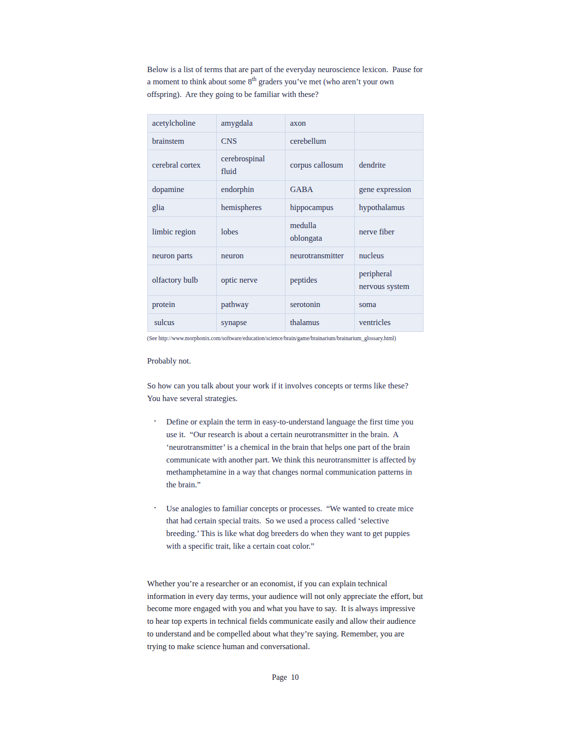Below is a list of terms that are part of the everyday neuroscience lexicon. Pause for a moment to think about some 8th graders you’ve met (who aren’t your own offspring). Are they going to be familiar with these?
| acetylcholine | amygdala | axon | |
| brainstem | CNS | cerebellum | |
| cerebral cortex | cerebrospinal fluid | corpus callosum | dendrite |
| dopamine | endorphin | GABA | gene expression |
| glia | hemispheres | hippocampus | hypothalamus |
| limbic region | lobes | medulla oblongata | nerve fiber |
| neuron parts | neuron | neurotransmitter | nucleus |
| olfactory bulb | optic nerve | peptides | peripheral nervous system |
| protein | pathway | serotonin | soma |
| sulcus | synapse | thalamus | ventricles |
(See http://www.morphonix.com/software/education/science/brain/game/brainarium/brainarium_glossary.html)
Probably not.
So how can you talk about your work if it involves concepts or terms like these? You have several strategies.
Define or explain the term in easy-to-understand language the first time you use it. “Our research is about a certain neurotransmitter in the brain. A ‘neurotransmitter’ is a chemical in the brain that helps one part of the brain communicate with another part. We think this neurotransmitter is affected by methamphetamine in a way that changes normal communication patterns in the brain.”
Use analogies to familiar concepts or processes. “We wanted to create mice that had certain special traits. So we used a process called ‘selective breeding.’ This is like what dog breeders do when they want to get puppies with a specific trait, like a certain coat color.”
Whether you’re a researcher or an economist, if you can explain technical information in every day terms, your audience will not only appreciate the effort, but become more engaged with you and what you have to say. It is always impressive to hear top experts in technical fields communicate easily and allow their audience to understand and be compelled about what they’re saying. Remember, you are trying to make science human and conversational.
Page 10